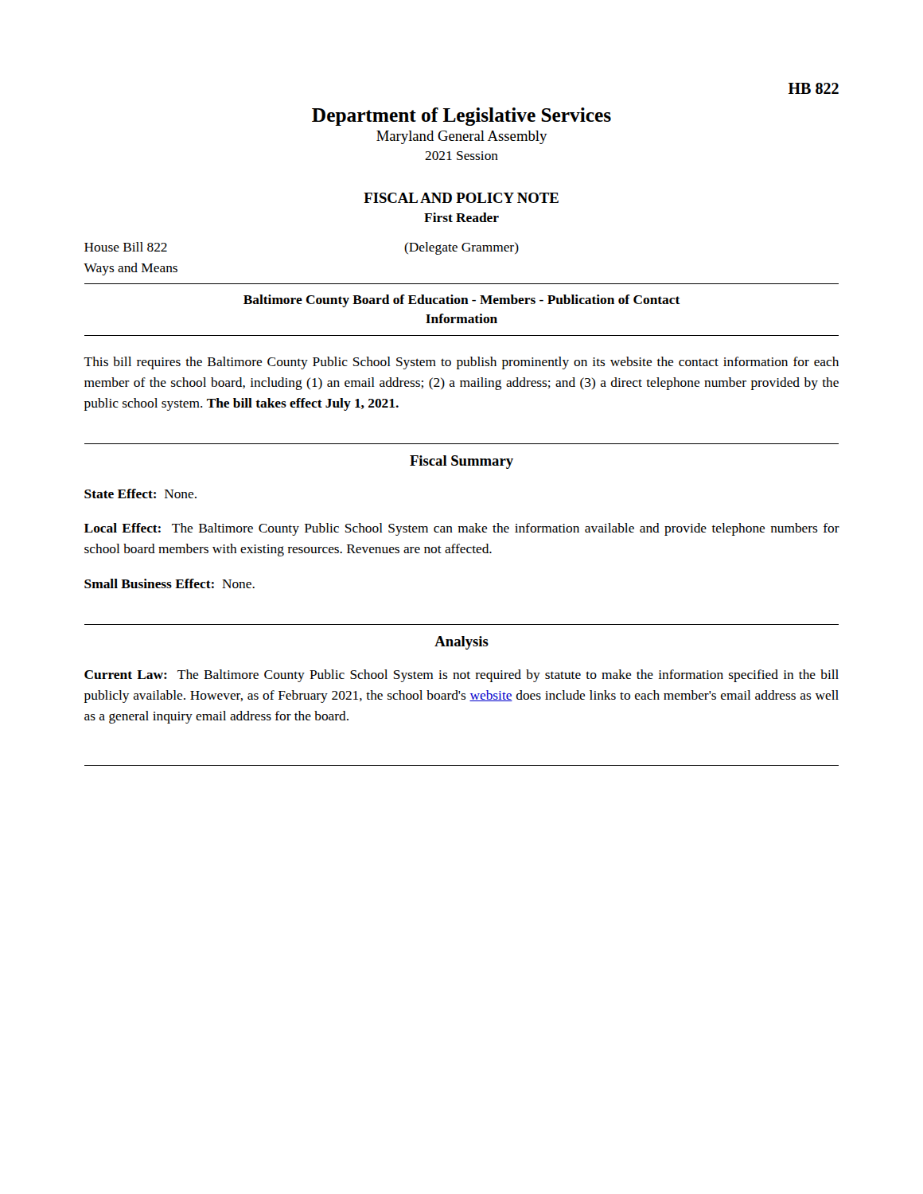HB 822
Department of Legislative Services
Maryland General Assembly
2021 Session
FISCAL AND POLICY NOTE
First Reader
| House Bill 822 | (Delegate Grammer) | |
| Ways and Means | | |
Baltimore County Board of Education - Members - Publication of Contact
Information
This bill requires the Baltimore County Public School System to publish prominently on its website the contact information for each member of the school board, including (1) an email address; (2) a mailing address; and (3) a direct telephone number provided by the public school system. The bill takes effect July 1, 2021.
Fiscal Summary
State Effect: None.
Local Effect: The Baltimore County Public School System can make the information available and provide telephone numbers for school board members with existing resources. Revenues are not affected.
Small Business Effect: None.
Analysis
Current Law: The Baltimore County Public School System is not required by statute to make the information specified in the bill publicly available. However, as of February 2021, the school board's website does include links to each member's email address as well as a general inquiry email address for the board.